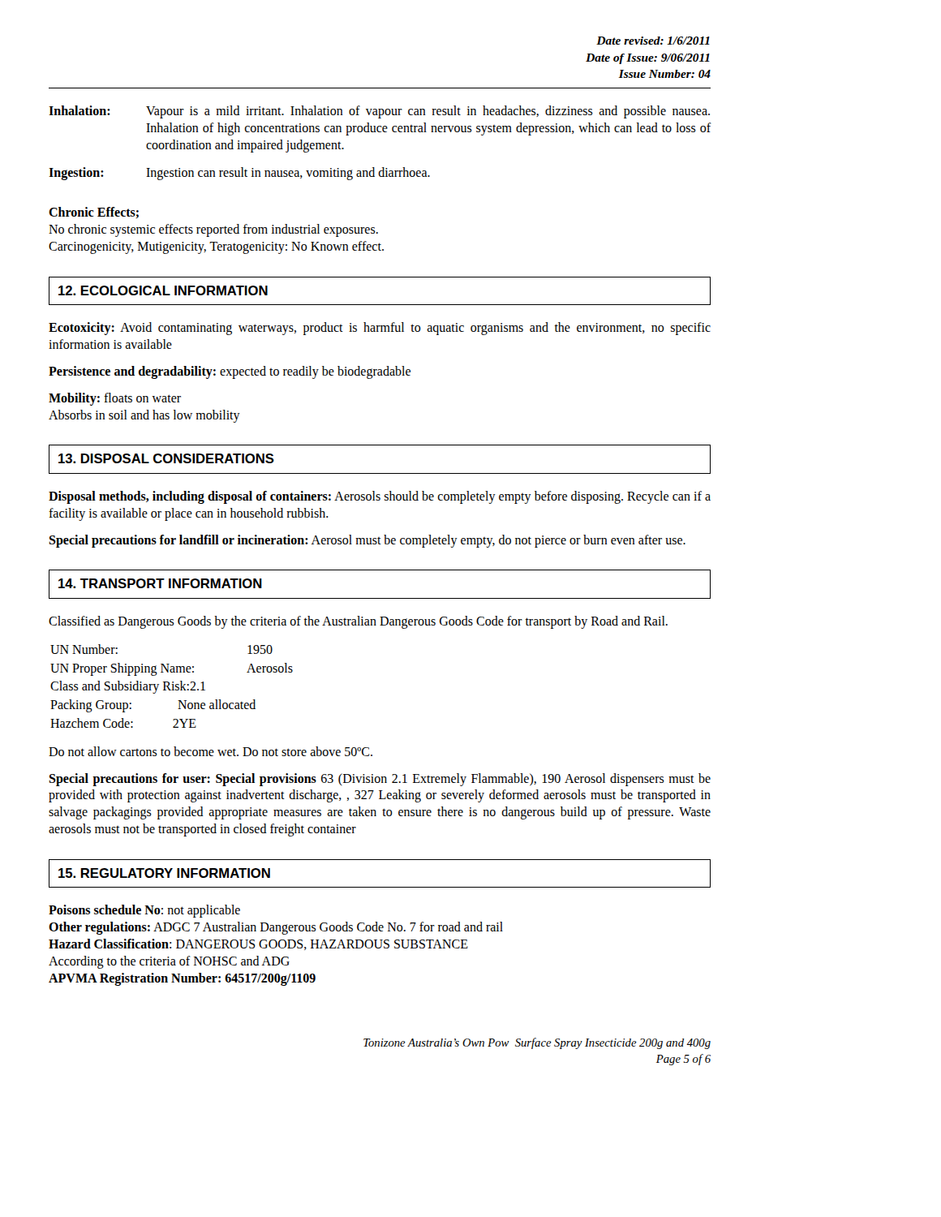Date revised: 1/6/2011
Date of Issue: 9/06/2011
Issue Number: 04
Inhalation:
Vapour is a mild irritant. Inhalation of vapour can result in headaches, dizziness and possible nausea. Inhalation of high concentrations can produce central nervous system depression, which can lead to loss of coordination and impaired judgement.
Ingestion:
Ingestion can result in nausea, vomiting and diarrhoea.
Chronic Effects;
No chronic systemic effects reported from industrial exposures.
Carcinogenicity, Mutigenicity, Teratogenicity: No Known effect.
12. ECOLOGICAL INFORMATION
Ecotoxicity: Avoid contaminating waterways, product is harmful to aquatic organisms and the environment, no specific information is available
Persistence and degradability: expected to readily be biodegradable
Mobility: floats on water
Absorbs in soil and has low mobility
13. DISPOSAL CONSIDERATIONS
Disposal methods, including disposal of containers: Aerosols should be completely empty before disposing. Recycle can if a facility is available or place can in household rubbish.
Special precautions for landfill or incineration: Aerosol must be completely empty, do not pierce or burn even after use.
14. TRANSPORT INFORMATION
Classified as Dangerous Goods by the criteria of the Australian Dangerous Goods Code for transport by Road and Rail.
| UN Number: | 1950 |
| UN Proper Shipping Name: | Aerosols |
| Class and Subsidiary Risk:2.1 |
| Packing Group: None allocated |
| Hazchem Code: 2YE |
Do not allow cartons to become wet. Do not store above 50ºC.
Special precautions for user: Special provisions 63 (Division 2.1 Extremely Flammable), 190 Aerosol dispensers must be provided with protection against inadvertent discharge, , 327 Leaking or severely deformed aerosols must be transported in salvage packagings provided appropriate measures are taken to ensure there is no dangerous build up of pressure. Waste aerosols must not be transported in closed freight container
15. REGULATORY INFORMATION
Poisons schedule No: not applicable
Other regulations: ADGC 7 Australian Dangerous Goods Code No. 7 for road and rail
Hazard Classification: DANGEROUS GOODS, HAZARDOUS SUBSTANCE
According to the criteria of NOHSC and ADG
APVMA Registration Number: 64517/200g/1109
Tonizone Australia’s Own Pow Surface Spray Insecticide 200g and 400g
Page 5 of 6